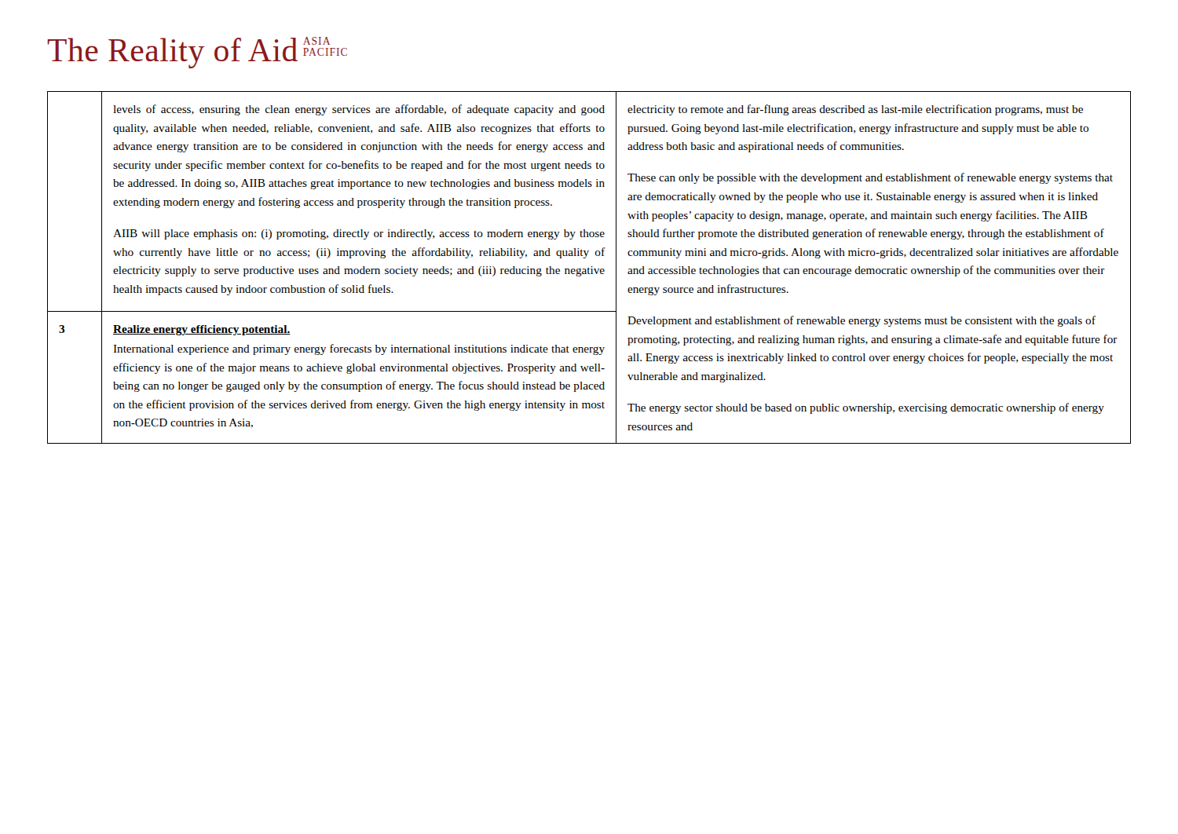The Reality of Aid ASIA
PACIFIC
| | levels of access, ensuring the clean energy services are affordable, of adequate capacity and good quality, available when needed, reliable, convenient, and safe. AIIB also recognizes that efforts to advance energy transition are to be considered in conjunction with the needs for energy access and security under specific member context for co-benefits to be reaped and for the most urgent needs to be addressed. In doing so, AIIB attaches great importance to new technologies and business models in extending modern energy and fostering access and prosperity through the transition process. AIIB will place emphasis on: (i) promoting, directly or indirectly, access to modern energy by those who currently have little or no access; (ii) improving the affordability, reliability, and quality of electricity supply to serve productive uses and modern society needs; and (iii) reducing the negative health impacts caused by indoor combustion of solid fuels. | electricity to remote and far-flung areas described as last-mile electrification programs, must be pursued. Going beyond last-mile electrification, energy infrastructure and supply must be able to address both basic and aspirational needs of communities. These can only be possible with the development and establishment of renewable energy systems that are democratically owned by the people who use it. Sustainable energy is assured when it is linked with peoples’ capacity to design, manage, operate, and maintain such energy facilities. The AIIB should further promote the distributed generation of renewable energy, through the establishment of community mini and micro-grids. Along with micro-grids, decentralized solar initiatives are affordable and accessible technologies that can encourage democratic ownership of the communities over their energy source and infrastructures. Development and establishment of renewable energy systems must be consistent with the goals of promoting, protecting, and realizing human rights, and ensuring a climate-safe and equitable future for all. Energy access is inextricably linked to control over energy choices for people, especially the most vulnerable and marginalized. The energy sector should be based on public ownership, exercising democratic ownership of energy resources and |
| 3 | Realize energy efficiency potential. International experience and primary energy forecasts by international institutions indicate that energy efficiency is one of the major means to achieve global environmental objectives. Prosperity and well-being can no longer be gauged only by the consumption of energy. The focus should instead be placed on the efficient provision of the services derived from energy. Given the high energy intensity in most non-OECD countries in Asia, |